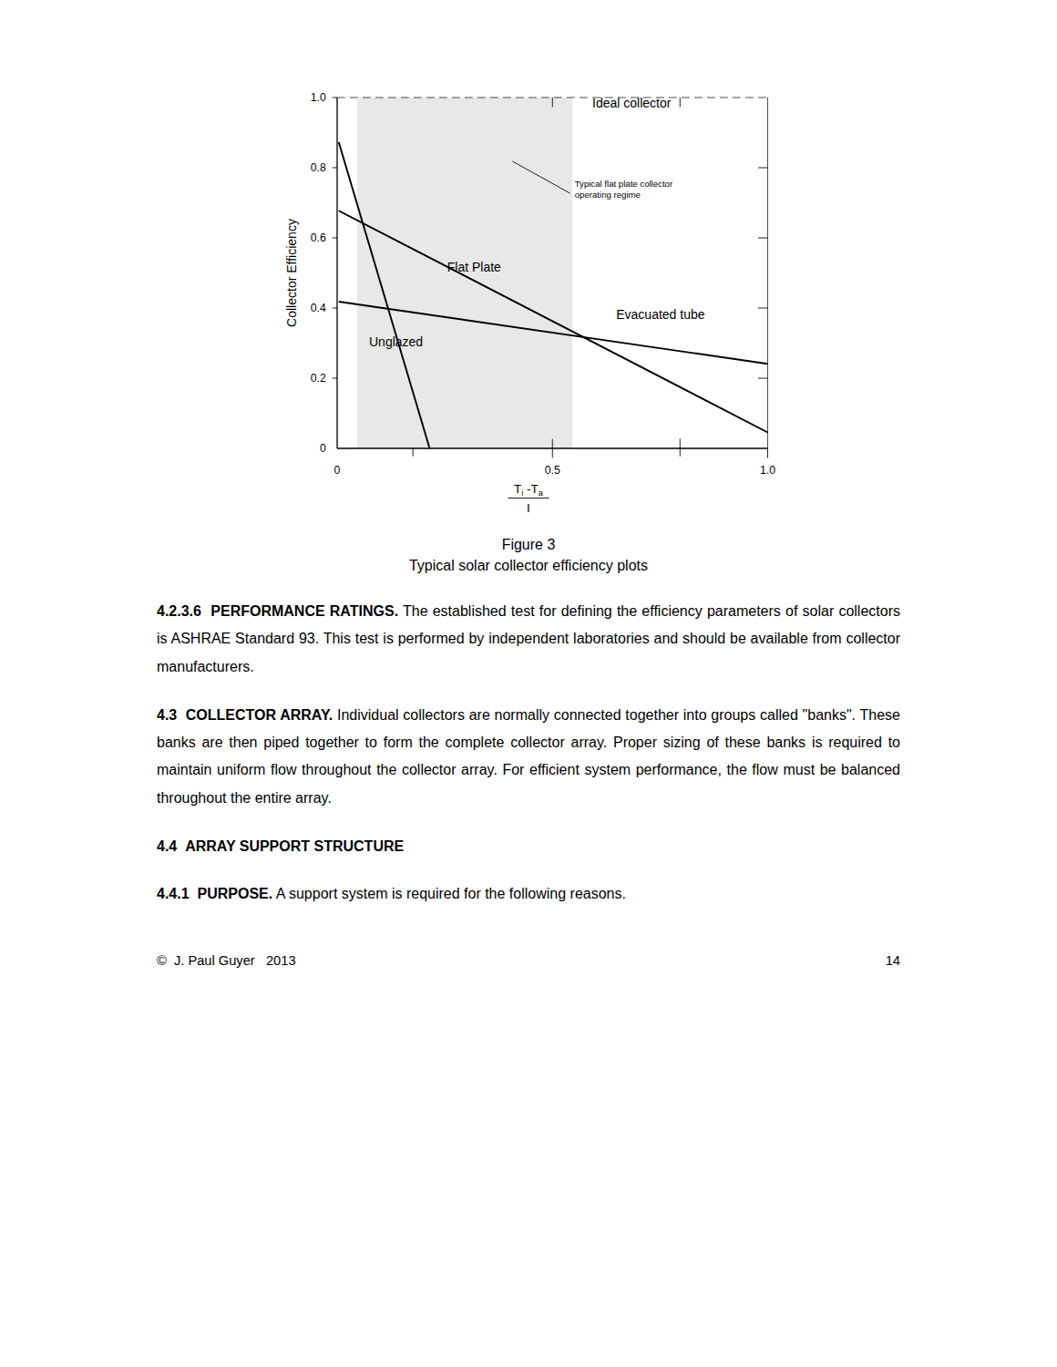1.0 0.8 0.6 0.4 0.2 0 0 0.5 1.0 Collector Efficiency Flat Plate Unglazed Evacuated tube Ideal collector Typical flat plate collector operating regime T
Ti -Ta I
Figure 3
Typical solar collector efficiency plots
4.2.3.6 PERFORMANCE RATINGS. The established test for defining the efficiency parameters of solar collectors is ASHRAE Standard 93. This test is performed by independent laboratories and should be available from collector manufacturers.
4.3 COLLECTOR ARRAY. Individual collectors are normally connected together into groups called "banks". These banks are then piped together to form the complete collector array. Proper sizing of these banks is required to maintain uniform flow throughout the collector array. For efficient system performance, the flow must be balanced throughout the entire array.
4.4 ARRAY SUPPORT STRUCTURE
4.4.1 PURPOSE. A support system is required for the following reasons.
© J. Paul Guyer 2013 14